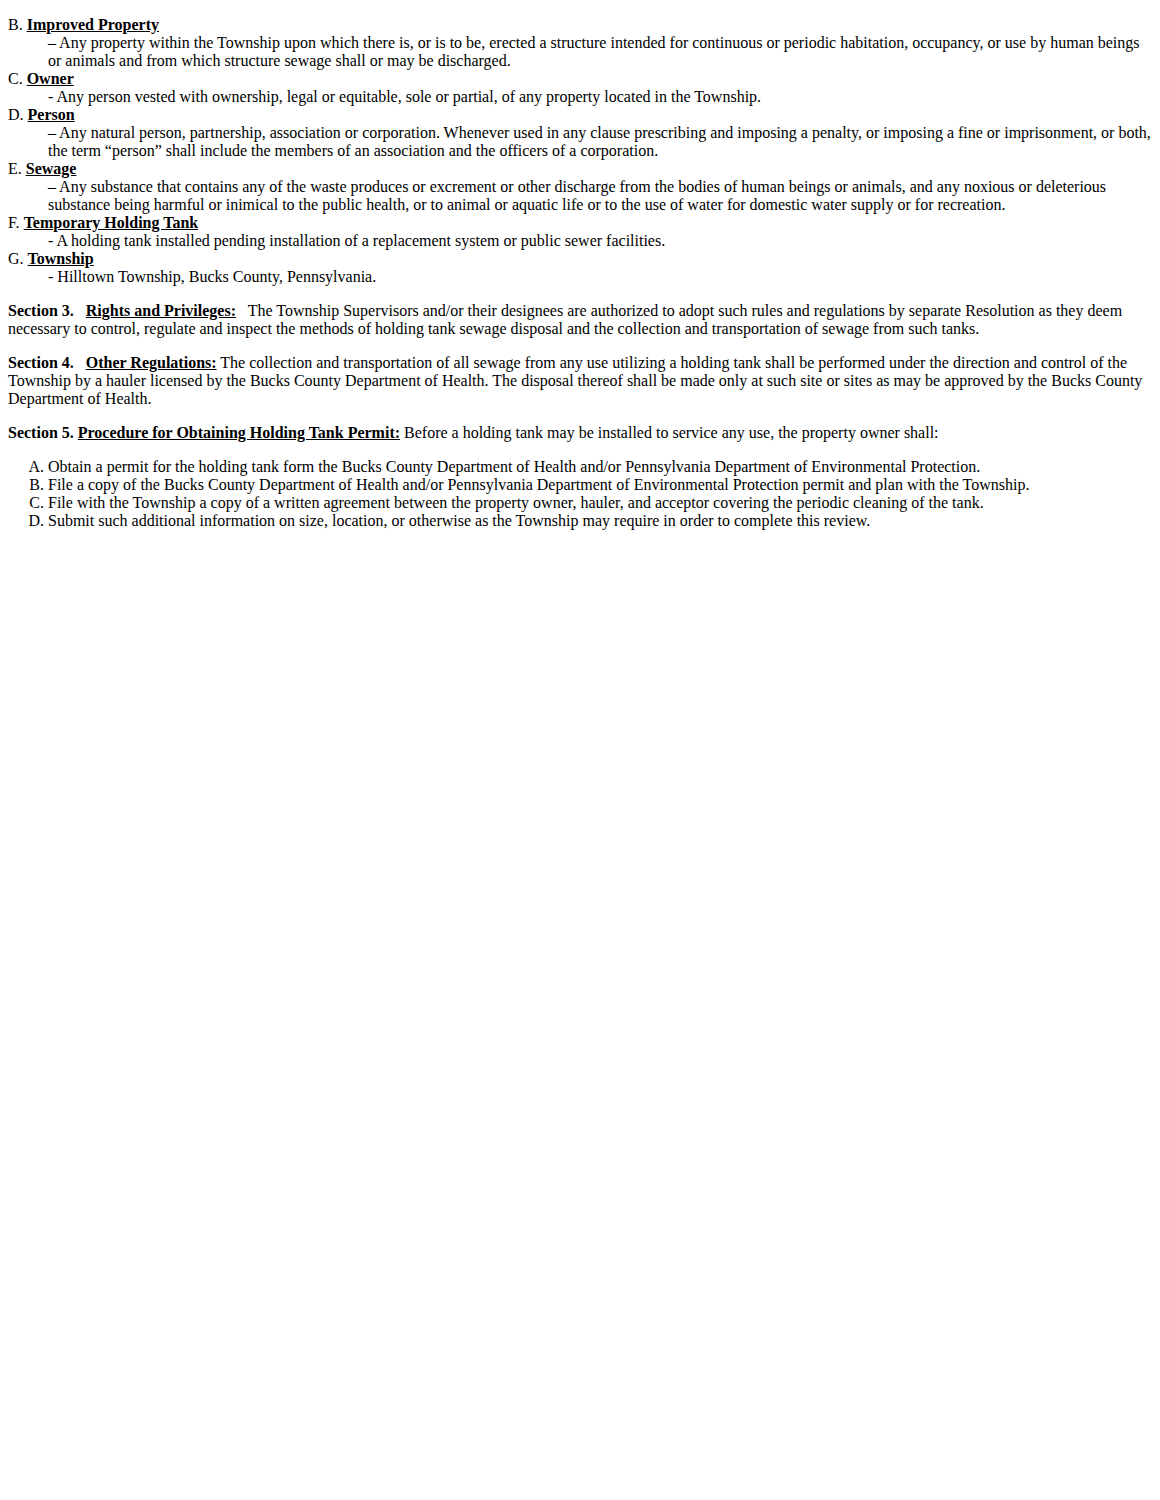B. Improved Property
– Any property within the Township upon which there is, or is to be, erected a structure intended for continuous or periodic habitation, occupancy, or use by human beings or animals and from which structure sewage shall or may be discharged.
C. Owner
- Any person vested with ownership, legal or equitable, sole or partial, of any property located in the Township.
D. Person
– Any natural person, partnership, association or corporation. Whenever used in any clause prescribing and imposing a penalty, or imposing a fine or imprisonment, or both, the term “person” shall include the members of an association and the officers of a corporation.
E. Sewage
– Any substance that contains any of the waste produces or excrement or other discharge from the bodies of human beings or animals, and any noxious or deleterious substance being harmful or inimical to the public health, or to animal or aquatic life or to the use of water for domestic water supply or for recreation.
F. Temporary Holding Tank
- A holding tank installed pending installation of a replacement system or public sewer facilities.
G. Township
- Hilltown Township, Bucks County, Pennsylvania.
Section 3. Rights and Privileges: The Township Supervisors and/or their designees are authorized to adopt such rules and regulations by separate Resolution as they deem necessary to control, regulate and inspect the methods of holding tank sewage disposal and the collection and transportation of sewage from such tanks.
Section 4. Other Regulations: The collection and transportation of all sewage from any use utilizing a holding tank shall be performed under the direction and control of the Township by a hauler licensed by the Bucks County Department of Health. The disposal thereof shall be made only at such site or sites as may be approved by the Bucks County Department of Health.
Section 5. Procedure for Obtaining Holding Tank Permit: Before a holding tank may be installed to service any use, the property owner shall:
Obtain a permit for the holding tank form the Bucks County Department of Health and/or Pennsylvania Department of Environmental Protection.
File a copy of the Bucks County Department of Health and/or Pennsylvania Department of Environmental Protection permit and plan with the Township.
File with the Township a copy of a written agreement between the property owner, hauler, and acceptor covering the periodic cleaning of the tank.
Submit such additional information on size, location, or otherwise as the Township may require in order to complete this review.